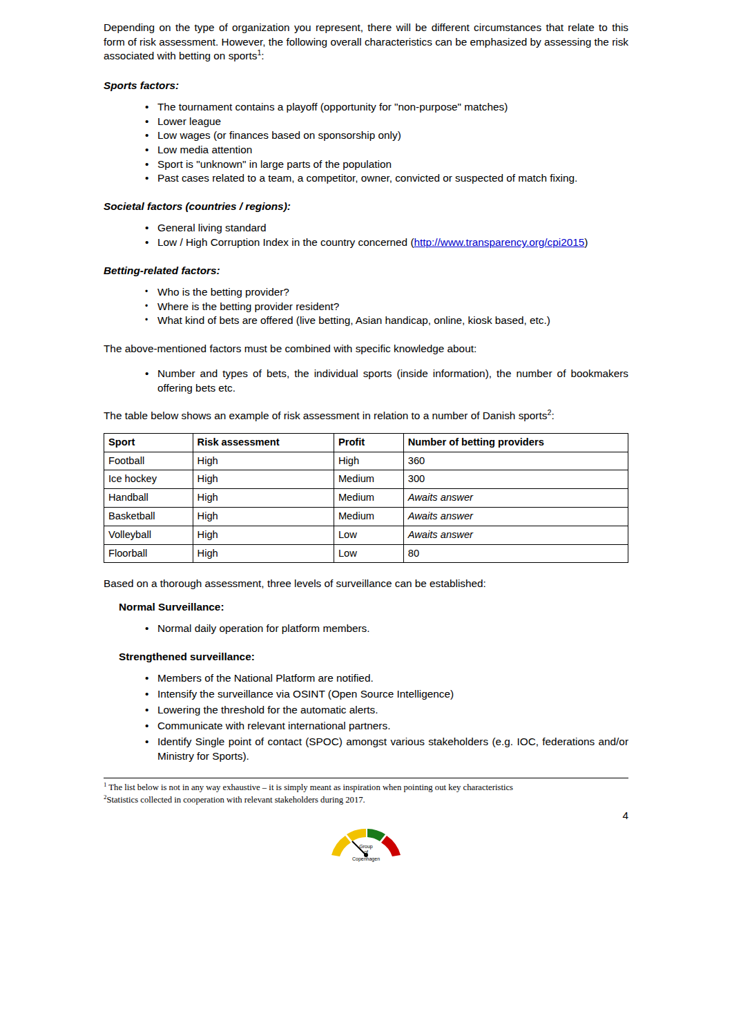Depending on the type of organization you represent, there will be different circumstances that relate to this form of risk assessment. However, the following overall characteristics can be emphasized by assessing the risk associated with betting on sports1:
Sports factors:
The tournament contains a playoff (opportunity for "non-purpose" matches)
Lower league
Low wages (or finances based on sponsorship only)
Low media attention
Sport is "unknown" in large parts of the population
Past cases related to a team, a competitor, owner, convicted or suspected of match fixing.
Societal factors (countries / regions):
General living standard
Low / High Corruption Index in the country concerned (http://www.transparency.org/cpi2015)
Betting-related factors:
Who is the betting provider?
Where is the betting provider resident?
What kind of bets are offered (live betting, Asian handicap, online, kiosk based, etc.)
The above-mentioned factors must be combined with specific knowledge about:
Number and types of bets, the individual sports (inside information), the number of bookmakers offering bets etc.
The table below shows an example of risk assessment in relation to a number of Danish sports2:
| Sport | Risk assessment | Profit | Number of betting providers |
| --- | --- | --- | --- |
| Football | High | High | 360 |
| Ice hockey | High | Medium | 300 |
| Handball | High | Medium | Awaits answer |
| Basketball | High | Medium | Awaits answer |
| Volleyball | High | Low | Awaits answer |
| Floorball | High | Low | 80 |
Based on a thorough assessment, three levels of surveillance can be established:
Normal Surveillance:
Normal daily operation for platform members.
Strengthened surveillance:
Members of the National Platform are notified.
Intensify the surveillance via OSINT (Open Source Intelligence)
Lowering the threshold for the automatic alerts.
Communicate with relevant international partners.
Identify Single point of contact (SPOC) amongst various stakeholders (e.g. IOC, federations and/or Ministry for Sports).
1 The list below is not in any way exhaustive – it is simply meant as inspiration when pointing out key characteristics
2Statistics collected in cooperation with relevant stakeholders during 2017.
4
Group of Copenhagen